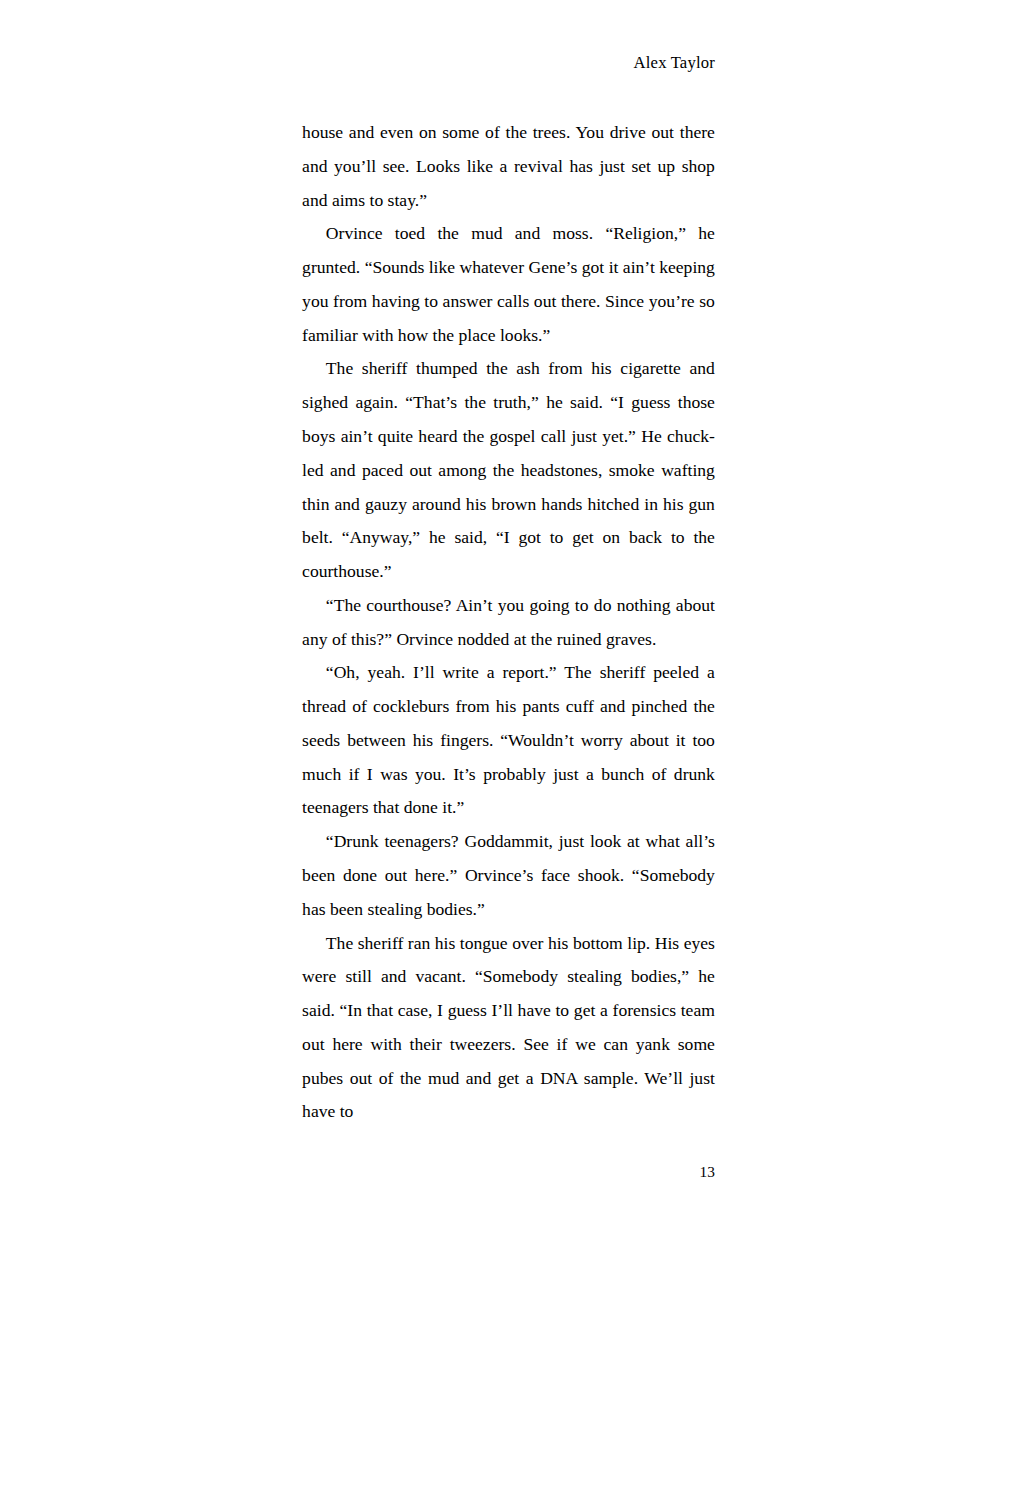Alex Taylor
house and even on some of the trees. You drive out there and you’ll see. Looks like a revival has just set up shop and aims to stay.”
Orvince toed the mud and moss. “Religion,” he grunted. “Sounds like whatever Gene’s got it ain’t keeping you from having to answer calls out there. Since you’re so familiar with how the place looks.”
The sheriff thumped the ash from his cigarette and sighed again. “That’s the truth,” he said. “I guess those boys ain’t quite heard the gospel call just yet.” He chuckled and paced out among the headstones, smoke wafting thin and gauzy around his brown hands hitched in his gun belt. “Anyway,” he said, “I got to get on back to the courthouse.”
“The courthouse? Ain’t you going to do nothing about any of this?” Orvince nodded at the ruined graves.
“Oh, yeah. I’ll write a report.” The sheriff peeled a thread of cockleburs from his pants cuff and pinched the seeds between his fingers. “Wouldn’t worry about it too much if I was you. It’s probably just a bunch of drunk teenagers that done it.”
“Drunk teenagers? Goddammit, just look at what all’s been done out here.” Orvince’s face shook. “Somebody has been stealing bodies.”
The sheriff ran his tongue over his bottom lip. His eyes were still and vacant. “Somebody stealing bodies,” he said. “In that case, I guess I’ll have to get a forensics team out here with their tweezers. See if we can yank some pubes out of the mud and get a DNA sample. We’ll just have to
13